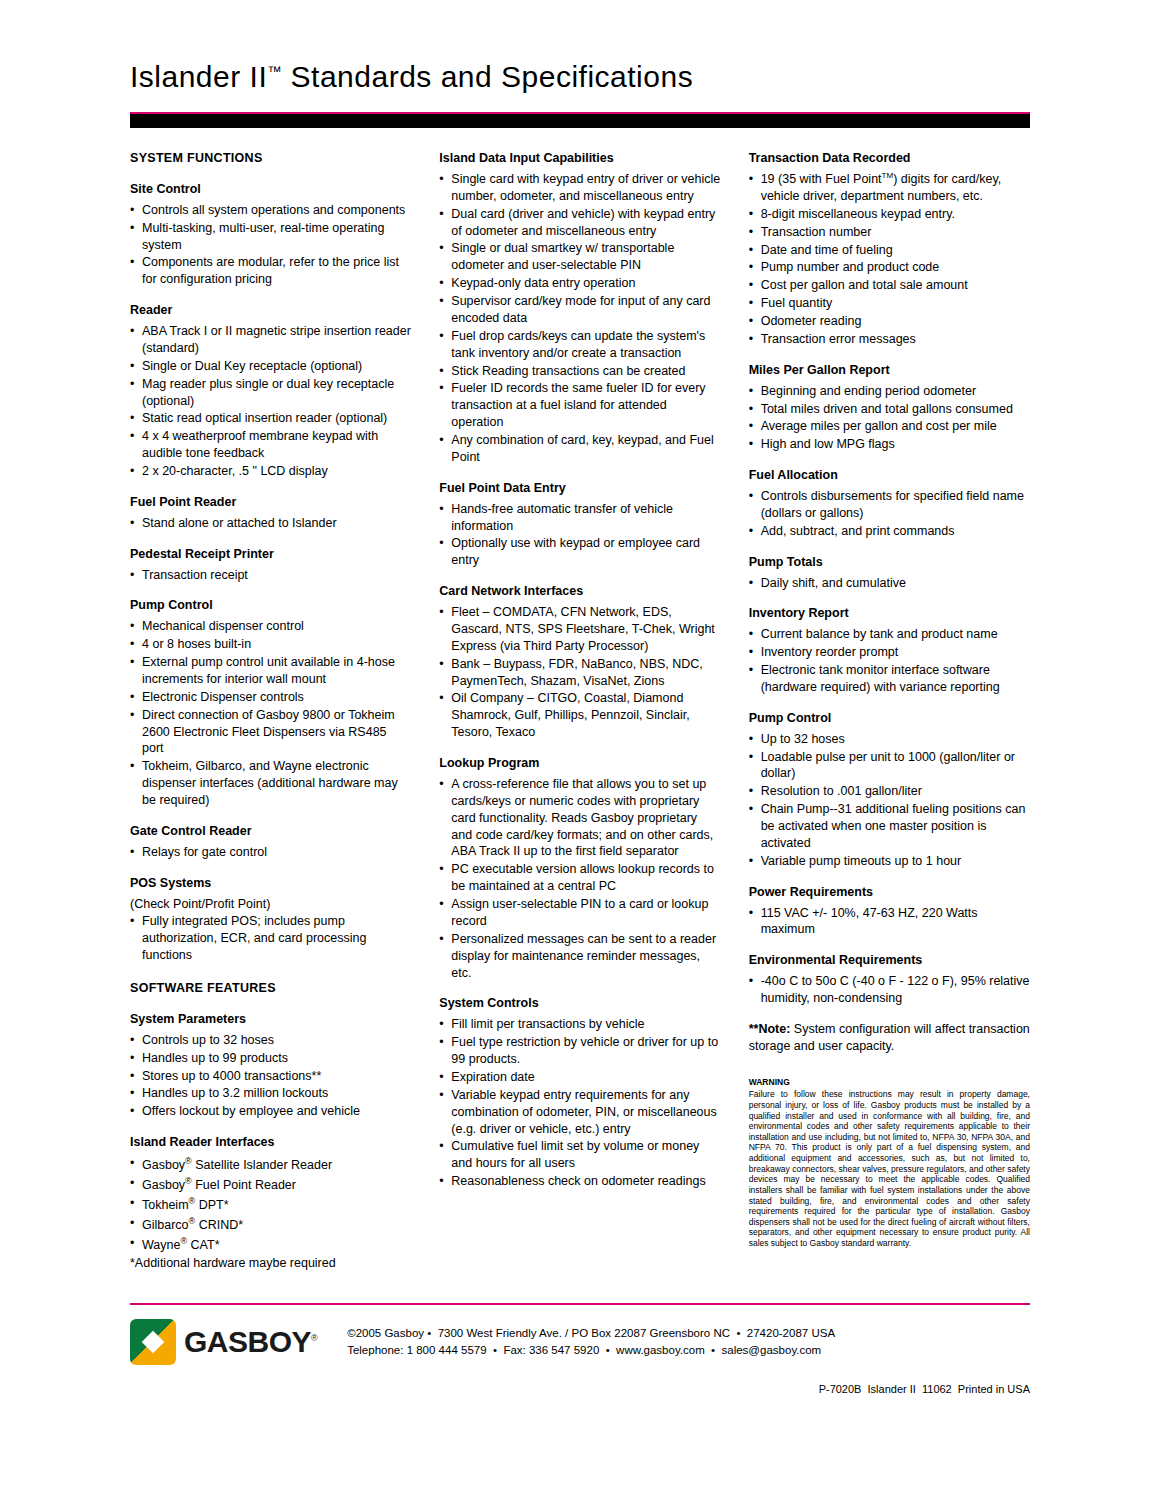Islander II™ Standards and Specifications
SYSTEM FUNCTIONS
Site Control
Controls all system operations and components
Multi-tasking, multi-user, real-time operating system
Components are modular, refer to the price list for configuration pricing
Reader
ABA Track I or II magnetic stripe insertion reader (standard)
Single or Dual Key receptacle (optional)
Mag reader plus single or dual key receptacle (optional)
Static read optical insertion reader (optional)
4 x 4 weatherproof membrane keypad with audible tone feedback
2 x 20-character, .5 " LCD display
Fuel Point Reader
Stand alone or attached to Islander
Pedestal Receipt Printer
Transaction receipt
Pump Control
Mechanical dispenser control
4 or 8 hoses built-in
External pump control unit available in 4-hose increments for interior wall mount
Electronic Dispenser controls
Direct connection of Gasboy 9800 or Tokheim 2600 Electronic Fleet Dispensers via RS485 port
Tokheim, Gilbarco, and Wayne electronic dispenser interfaces (additional hardware may be required)
Gate Control Reader
Relays for gate control
POS Systems
(Check Point/Profit Point)
Fully integrated POS; includes pump authorization, ECR, and card processing functions
SOFTWARE FEATURES
System Parameters
Controls up to 32 hoses
Handles up to 99 products
Stores up to 4000 transactions**
Handles up to 3.2 million lockouts
Offers lockout by employee and vehicle
Island Reader Interfaces
Gasboy® Satellite Islander Reader
Gasboy® Fuel Point Reader
Tokheim® DPT*
Gilbarco® CRIND*
Wayne® CAT*
*Additional hardware maybe required
Island Data Input Capabilities
Single card with keypad entry of driver or vehicle number, odometer, and miscellaneous entry
Dual card (driver and vehicle) with keypad entry of odometer and miscellaneous entry
Single or dual smartkey w/ transportable odometer and user-selectable PIN
Keypad-only data entry operation
Supervisor card/key mode for input of any card encoded data
Fuel drop cards/keys can update the system's tank inventory and/or create a transaction
Stick Reading transactions can be created
Fueler ID records the same fueler ID for every transaction at a fuel island for attended operation
Any combination of card, key, keypad, and Fuel Point
Fuel Point Data Entry
Hands-free automatic transfer of vehicle information
Optionally use with keypad or employee card entry
Card Network Interfaces
Fleet – COMDATA, CFN Network, EDS, Gascard, NTS, SPS Fleetshare, T-Chek, Wright Express (via Third Party Processor)
Bank – Buypass, FDR, NaBanco, NBS, NDC, PaymenTech, Shazam, VisaNet, Zions
Oil Company – CITGO, Coastal, Diamond Shamrock, Gulf, Phillips, Pennzoil, Sinclair, Tesoro, Texaco
Lookup Program
A cross-reference file that allows you to set up cards/keys or numeric codes with proprietary card functionality. Reads Gasboy proprietary and code card/key formats; and on other cards, ABA Track II up to the first field separator
PC executable version allows lookup records to be maintained at a central PC
Assign user-selectable PIN to a card or lookup record
Personalized messages can be sent to a reader display for maintenance reminder messages, etc.
System Controls
Fill limit per transactions by vehicle
Fuel type restriction by vehicle or driver for up to 99 products.
Expiration date
Variable keypad entry requirements for any combination of odometer, PIN, or miscellaneous (e.g. driver or vehicle, etc.) entry
Cumulative fuel limit set by volume or money and hours for all users
Reasonableness check on odometer readings
Transaction Data Recorded
19 (35 with Fuel PointTM) digits for card/key, vehicle driver, department numbers, etc.
8-digit miscellaneous keypad entry.
Transaction number
Date and time of fueling
Pump number and product code
Cost per gallon and total sale amount
Fuel quantity
Odometer reading
Transaction error messages
Miles Per Gallon Report
Beginning and ending period odometer
Total miles driven and total gallons consumed
Average miles per gallon and cost per mile
High and low MPG flags
Fuel Allocation
Controls disbursements for specified field name (dollars or gallons)
Add, subtract, and print commands
Pump Totals
Daily shift, and cumulative
Inventory Report
Current balance by tank and product name
Inventory reorder prompt
Electronic tank monitor interface software (hardware required) with variance reporting
Pump Control
Up to 32 hoses
Loadable pulse per unit to 1000 (gallon/liter or dollar)
Resolution to .001 gallon/liter
Chain Pump--31 additional fueling positions can be activated when one master position is activated
Variable pump timeouts up to 1 hour
Power Requirements
115 VAC +/- 10%, 47-63 HZ, 220 Watts maximum
Environmental Requirements
-40o C to 50o C (-40 o F - 122 o F), 95% relative humidity, non-condensing
**Note: System configuration will affect transaction storage and user capacity.
WARNING
Failure to follow these instructions may result in property damage, personal injury, or loss of life. Gasboy products must be installed by a qualified installer and used in conformance with all building, fire, and environmental codes and other safety requirements applicable to their installation and use including, but not limited to, NFPA 30, NFPA 30A, and NFPA 70. This product is only part of a fuel dispensing system, and additional equipment and accessories, such as, but not limited to, breakaway connectors, shear valves, pressure regulators, and other safety devices may be necessary to meet the applicable codes. Qualified installers shall be familiar with fuel system installations under the above stated building, fire, and environmental codes and other safety requirements required for the particular type of installation. Gasboy dispensers shall not be used for the direct fueling of aircraft without filters, separators, and other equipment necessary to ensure product purity. All sales subject to Gasboy standard warranty.
GASBOY®
©2005 Gasboy • 7300 West Friendly Ave. / PO Box 22087 Greensboro NC • 27420-2087 USA
Telephone: 1 800 444 5579 • Fax: 336 547 5920 • www.gasboy.com • sales@gasboy.com
P-7020B Islander II 11062 Printed in USA